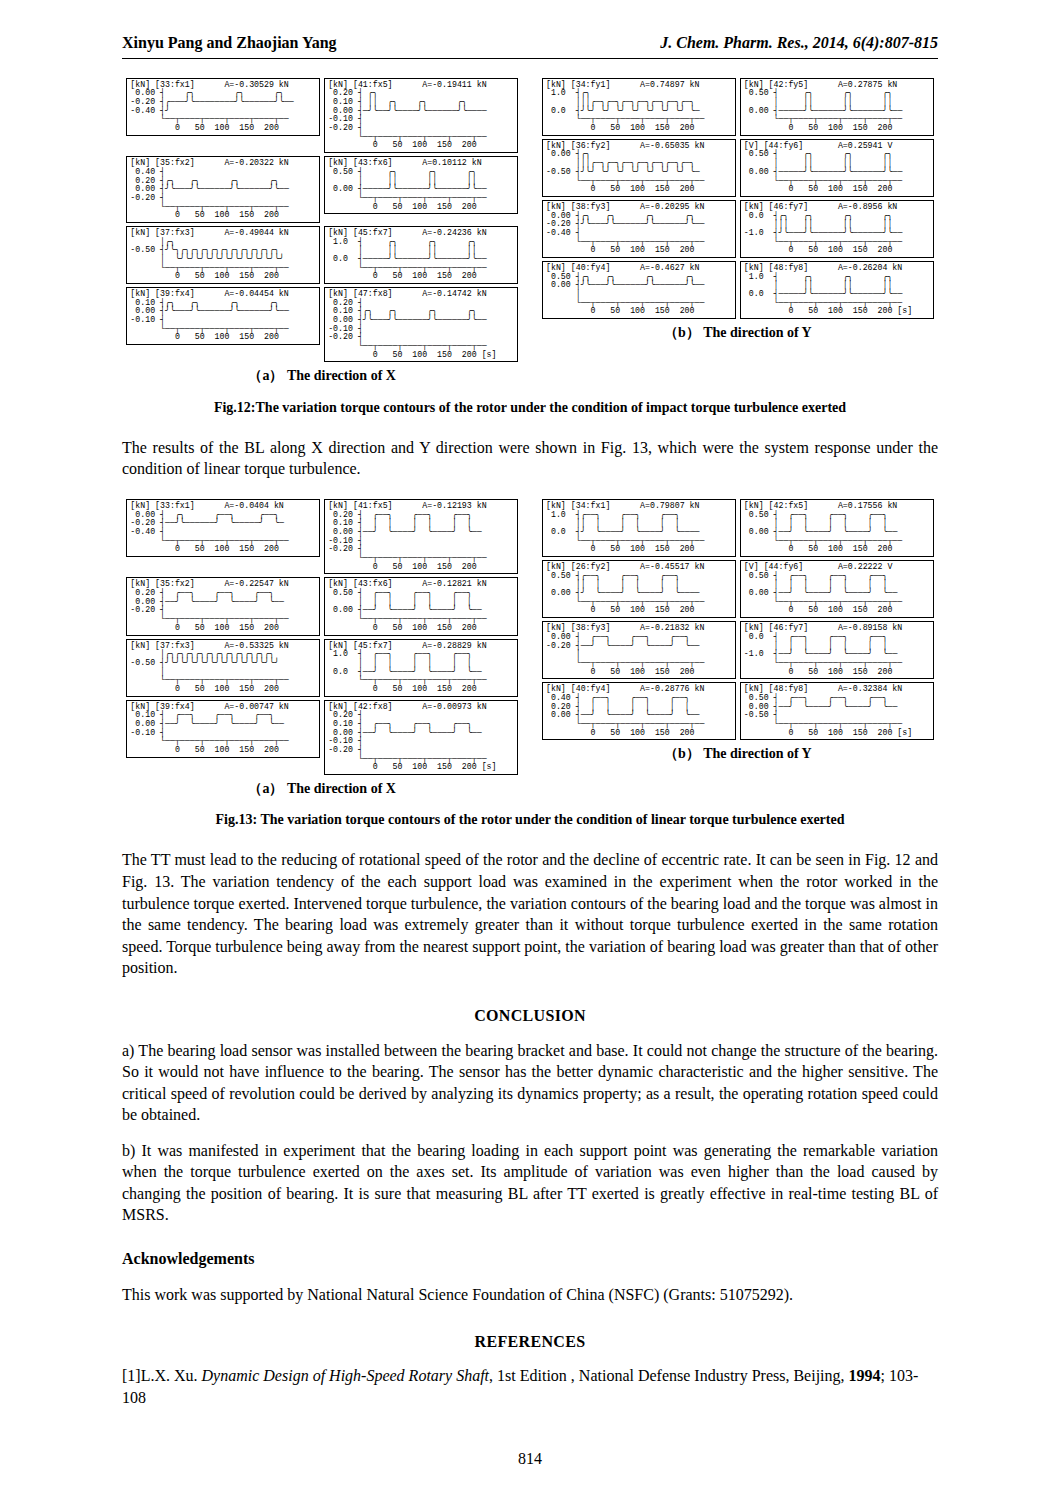Xinyu Pang and Zhaojian Yang J. Chem. Pharm. Res., 2014, 6(4):807-815
[kN] [33:fx1] A=-0.30529 kN 0.00 ┤ ╭╮ ╭╮ ╭╮ -0.20 ┤╭───╯╰────────╯╰──────╯╰── -0.40 ┤╯ └──┬────┬────┬────┬────┬── 0 50 100 150 200
[kN] [41:fx5] A=-0.19411 kN 0.20 ┤ ╭╮ 0.10 ┤ ││ ╭╮ ╭╮ ╭╮ 0.00 ┤─╯╰──╯╰────╯╰──────╯╰──── -0.10 ┤ -0.20 ┤ └──┬────┬────┬────┬────┬── 0 50 100 150 200
[kN] [35:fx2] A=-0.20322 kN 0.40 ┤ 0.20 ┤╭╮ ╭╮ ╭╮ ╭╮ 0.00 ┤╯╰───╯╰──────╯╰──────╯╰── -0.20 ┤ └──┬────┬────┬────┬────┬── 0 50 100 150 200
[kN] [43:fx6] A=0.10112 kN 0.50 ┤ ╭╮ ╭╮ ╭╮ │ ││ ││ ││ 0.00 ┤─────╯╰──────╯╰──────╯╰── └──┬────┬────┬────┬────┬── 0 50 100 150 200
[kN] [37:fx3] A=-0.49044 kN │╭╮ -0.50 ┤╯╰╮╭╮╭╮╭╮╭╮╭╮╭╮╭╮╭╮╭╮╭╮ │ ╰╯╰╯╰╯╰╯╰╯╰╯╰╯╰╯╰╯╰╯╰╯ └──┬────┬────┬────┬────┬── 0 50 100 150 200
[kN] [45:fx7] A=-0.24236 kN 1.0 ┤ ╭╮ ╭╮ ╭╮ │ ││ ││ ││ 0.0 ┤─────╯╰──────╯╰──────╯╰── └──┬────┬────┬────┬────┬── 0 50 100 150 200
[kN] [39:fx4] A=-0.04454 kN 0.10 ┤╭╮ ╭╮ ╭╮ ╭╮ 0.00 ┤╯╰───╯╰──────╯╰──────╯╰── -0.10 ┤ └──┬────┬────┬────┬────┬── 0 50 100 150 200
[kN] [47:fx8] A=-0.14742 kN 0.20 ┤ 0.10 ┤╭╮ ╭╮ ╭╮ ╭╮ 0.00 ┤╯╰───╯╰──────╯╰──────╯╰── -0.10 ┤ -0.20 ┤ └──┬────┬────┬────┬────┬── 0 50 100 150 200 [s]
（a） The direction of X
[kN] [34:fy1] A=0.74897 kN 1.0 ┤╭╮ │││╭─╮╭─╮╭─╮╭─╮╭─╮╭─╮╭─╮ 0.0 ┤╯╰╯ ╰╯ ╰╯ ╰╯ ╰╯ ╰╯ ╰╯ ╰─ └──┬────┬────┬────┬────┬── 0 50 100 150 200
[kN] [42:fy5] A=0.27875 kN 0.50 ┤ ╭╮ ╭╮ ╭╮ │ ││ ││ ││ 0.00 ┤─────╯╰──────╯╰──────╯╰── └──┬────┬────┬────┬────┬── 0 50 100 150 200
[kN] [36:fy2] A=-0.65035 kN 0.00 ┤╭╮ │││╭─╮╭─╮╭─╮╭─╮╭─╮╭─╮╭─╮ -0.50 ┤╯╰╯ ╰╯ ╰╯ ╰╯ ╰╯ ╰╯ ╰╯ ╰─ └──┬────┬────┬────┬────┬── 0 50 100 150 200
[V] [44:fy6] A=0.25941 V 0.50 ┤ ╭╮ ╭╮ ╭╮ │ ││ ││ ││ 0.00 ┤─────╯╰──────╯╰──────╯╰── └──┬────┬────┬────┬────┬── 0 50 100 150 200
[kN] [38:fy3] A=-0.20295 kN 0.00 ┤╭╮ ╭╮ ╭╮ ╭╮ -0.20 ┤╯╰───╯╰──────╯╰──────╯╰── -0.40 ┤ └──┬────┬────┬────┬────┬── 0 50 100 150 200
[kN] [46:fy7] A=-0.8956 kN 0.0 ┤╭╮ ╭╮ ╭╮ ╭╮ │││ ││ ││ ││ -1.0 ┤╯╰───╯╰──────╯╰──────╯╰── └──┬────┬────┬────┬────┬── 0 50 100 150 200
[kN] [40:fy4] A=-0.4627 kN 0.50 ┤╭╮ ╭╮ ╭╮ ╭╮ 0.00 ┤╯╰───╯╰──────╯╰──────╯╰── │ └──┬────┬────┬────┬────┬── 0 50 100 150 200
[kN] [48:fy8] A=-0.26204 kN 1.0 ┤ ╭╮ ╭╮ ╭╮ │ ││ ││ ││ 0.0 ┤─────╯╰──────╯╰──────╯╰── └──┬────┬────┬────┬────┬── 0 50 100 150 200 [s]
（b） The direction of Y
Fig.12:The variation torque contours of the rotor under the condition of impact torque turbulence exerted
The results of the BL along X direction and Y direction were shown in Fig. 13, which were the system response under the condition of linear torque turbulence.
[kN] [33:fx1] A=-0.0404 kN 0.00 ┤ ╭╮ ╭──╮ ╭──╮ -0.20 ┤──╯╰──────╯ ╰─────╯ ╰─ -0.40 ┤ └──┬────┬────┬────┬────┬── 0 50 100 150 200
[kN] [41:fx5] A=-0.12193 kN 0.20 ┤ ╭──╮ ╭──╮ ╭──╮ 0.10 ┤ │ │ │ │ │ │ 0.00 ┤──╯ ╰────╯ ╰────╯ ╰── -0.10 ┤ -0.20 ┤ └──┬────┬────┬────┬────┬── 0 50 100 150 200
[kN] [35:fx2] A=-0.22547 kN 0.20 ┤ ╭──╮ ╭──╮ ╭──╮ 0.00 ┤──╯ ╰────╯ ╰────╯ ╰── -0.20 ┤ └──┬────┬────┬────┬────┬── 0 50 100 150 200
[kN] [43:fx6] A=-0.12821 kN 0.50 ┤ ╭──╮ ╭──╮ ╭──╮ │ │ │ │ │ │ │ 0.00 ┤──╯ ╰────╯ ╰────╯ ╰── └──┬────┬────┬────┬────┬── 0 50 100 150 200
[kN] [37:fx3] A=-0.53325 kN │╭╮╭╮╭╮╭╮╭╮╭╮╭╮╭╮╭╮╭╮╭╮ -0.50 ┤╯╰╯╰╯╰╯╰╯╰╯╰╯╰╯╰╯╰╯╰╯╰╯ │ └──┬────┬────┬────┬────┬── 0 50 100 150 200
[kN] [45:fx7] A=-0.28829 kN 1.0 ┤ ╭──╮ ╭──╮ ╭──╮ │ │ │ │ │ │ │ 0.0 ┤──╯ ╰────╯ ╰────╯ ╰── └──┬────┬────┬────┬────┬── 0 50 100 150 200
[kN] [39:fx4] A=-0.00747 kN 0.10 ┤ ╭──╮ ╭──╮ ╭──╮ 0.00 ┤──╯ ╰────╯ ╰────╯ ╰── -0.10 ┤ └──┬────┬────┬────┬────┬── 0 50 100 150 200
[kN] [42:fx8] A=-0.00973 kN 0.20 ┤ 0.10 ┤ ╭──╮ ╭──╮ ╭──╮ 0.00 ┤──╯ ╰────╯ ╰────╯ ╰── -0.10 ┤ -0.20 ┤ └──┬────┬────┬────┬────┬── 0 50 100 150 200 [s]
（a） The direction of X
[kN] [34:fx1] A=0.79807 kN 1.0 ┤╭──╮ ╭──╮ ╭──╮ ││ │ │ │ │ │ 0.0 ┤╯ ╰────╯ ╰────╯ ╰──── └──┬────┬────┬────┬────┬── 0 50 100 150 200
[kN] [42:fx5] A=0.17556 kN 0.50 ┤ ╭──╮ ╭──╮ ╭──╮ │ │ │ │ │ │ │ 0.00 ┤──╯ ╰────╯ ╰────╯ ╰── └──┬────┬────┬────┬────┬── 0 50 100 150 200
[kN] [26:fy2] A=-0.45517 kN 0.50 ┤╭──╮ ╭──╮ ╭──╮ ││ │ │ │ │ │ 0.00 ┤╯ ╰────╯ ╰────╯ ╰──── └──┬────┬────┬────┬────┬── 0 50 100 150 200
[V] [44:fy6] A=0.22222 V 0.50 ┤ ╭──╮ ╭──╮ ╭──╮ │ │ │ │ │ │ │ 0.00 ┤──╯ ╰────╯ ╰────╯ ╰── └──┬────┬────┬────┬────┬── 0 50 100 150 200
[kN] [38:fy3] A=-0.21832 kN 0.00 ┤ ╭──╮ ╭──╮ ╭──╮ -0.20 ┤──╯ ╰────╯ ╰────╯ ╰── │ └──┬────┬────┬────┬────┬── 0 50 100 150 200
[kN] [46:fy7] A=-0.89158 kN 0.0 ┤ ╭──╮ ╭──╮ ╭──╮ │ │ │ │ │ │ │ -1.0 ┤──╯ ╰────╯ ╰────╯ ╰── └──┬────┬────┬────┬────┬── 0 50 100 150 200
[kN] [40:fy4] A=-0.28776 kN 0.40 ┤ ╭──╮ ╭──╮ ╭──╮ 0.20 ┤ │ │ │ │ │ │ 0.00 ┤──╯ ╰────╯ ╰────╯ ╰── └──┬────┬────┬────┬────┬── 0 50 100 150 200
[kN] [48:fy8] A=-0.32384 kN 0.50 ┤ ╭──╮ ╭──╮ ╭──╮ 0.00 ┤──╯ ╰────╯ ╰────╯ ╰── -0.50 ┤ └──┬────┬────┬────┬────┬── 0 50 100 150 200 [s]
（b） The direction of Y
Fig.13: The variation torque contours of the rotor under the condition of linear torque turbulence exerted
The TT must lead to the reducing of rotational speed of the rotor and the decline of eccentric rate. It can be seen in Fig. 12 and Fig. 13. The variation tendency of the each support load was examined in the experiment when the rotor worked in the turbulence torque exerted. Intervened torque turbulence, the variation contours of the bearing load and the torque was almost in the same tendency. The bearing load was extremely greater than it without torque turbulence exerted in the same rotation speed. Torque turbulence being away from the nearest support point, the variation of bearing load was greater than that of other position.
CONCLUSION
a) The bearing load sensor was installed between the bearing bracket and base. It could not change the structure of the bearing. So it would not have influence to the bearing. The sensor has the better dynamic characteristic and the higher sensitive. The critical speed of revolution could be derived by analyzing its dynamics property; as a result, the operating rotation speed could be obtained.
b) It was manifested in experiment that the bearing loading in each support point was generating the remarkable variation when the torque turbulence exerted on the axes set. Its amplitude of variation was even higher than the load caused by changing the position of bearing. It is sure that measuring BL after TT exerted is greatly effective in real-time testing BL of MSRS.
Acknowledgements
This work was supported by National Natural Science Foundation of China (NSFC) (Grants: 51075292).
REFERENCES
[1]L.X. Xu. Dynamic Design of High-Speed Rotary Shaft, 1st Edition , National Defense Industry Press, Beijing, 1994; 103-108
814